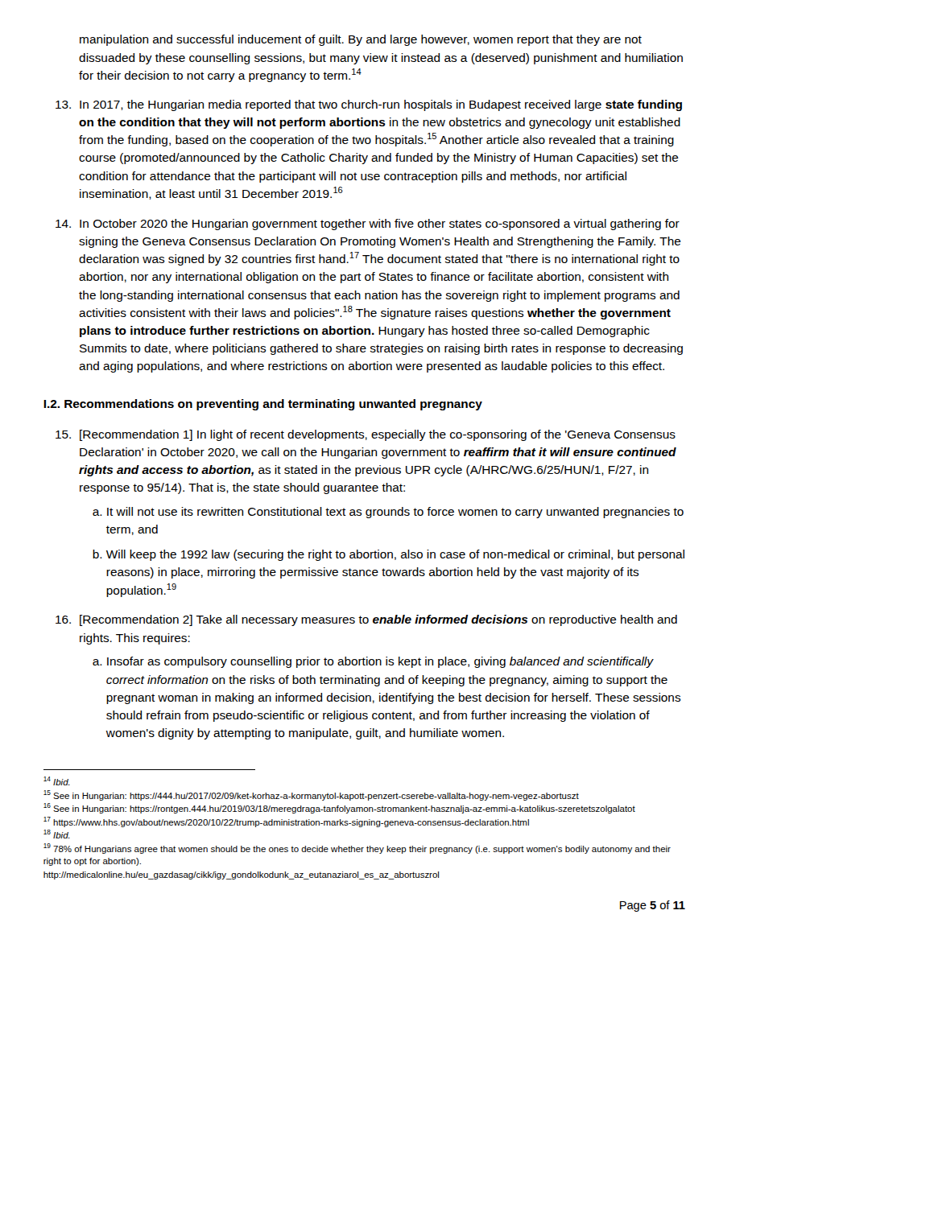manipulation and successful inducement of guilt. By and large however, women report that they are not dissuaded by these counselling sessions, but many view it instead as a (deserved) punishment and humiliation for their decision to not carry a pregnancy to term.14
In 2017, the Hungarian media reported that two church-run hospitals in Budapest received large state funding on the condition that they will not perform abortions in the new obstetrics and gynecology unit established from the funding, based on the cooperation of the two hospitals.15 Another article also revealed that a training course (promoted/announced by the Catholic Charity and funded by the Ministry of Human Capacities) set the condition for attendance that the participant will not use contraception pills and methods, nor artificial insemination, at least until 31 December 2019.16
In October 2020 the Hungarian government together with five other states co-sponsored a virtual gathering for signing the Geneva Consensus Declaration On Promoting Women's Health and Strengthening the Family. The declaration was signed by 32 countries first hand.17 The document stated that "there is no international right to abortion, nor any international obligation on the part of States to finance or facilitate abortion, consistent with the long-standing international consensus that each nation has the sovereign right to implement programs and activities consistent with their laws and policies".18 The signature raises questions whether the government plans to introduce further restrictions on abortion. Hungary has hosted three so-called Demographic Summits to date, where politicians gathered to share strategies on raising birth rates in response to decreasing and aging populations, and where restrictions on abortion were presented as laudable policies to this effect.
I.2. Recommendations on preventing and terminating unwanted pregnancy
[Recommendation 1] In light of recent developments, especially the co-sponsoring of the 'Geneva Consensus Declaration' in October 2020, we call on the Hungarian government to reaffirm that it will ensure continued rights and access to abortion, as it stated in the previous UPR cycle (A/HRC/WG.6/25/HUN/1, F/27, in response to 95/14). That is, the state should guarantee that:
It will not use its rewritten Constitutional text as grounds to force women to carry unwanted pregnancies to term, and
Will keep the 1992 law (securing the right to abortion, also in case of non-medical or criminal, but personal reasons) in place, mirroring the permissive stance towards abortion held by the vast majority of its population.19
[Recommendation 2] Take all necessary measures to enable informed decisions on reproductive health and rights. This requires:
Insofar as compulsory counselling prior to abortion is kept in place, giving balanced and scientifically correct information on the risks of both terminating and of keeping the pregnancy, aiming to support the pregnant woman in making an informed decision, identifying the best decision for herself. These sessions should refrain from pseudo-scientific or religious content, and from further increasing the violation of women's dignity by attempting to manipulate, guilt, and humiliate women.
14 Ibid.
15 See in Hungarian: https://444.hu/2017/02/09/ket-korhaz-a-kormanytol-kapott-penzert-cserebe-vallalta-hogy-nem-vegez-abortuszt
16 See in Hungarian: https://rontgen.444.hu/2019/03/18/meregdraga-tanfolyamon-stromankent-hasznalja-az-emmi-a-katolikus-szeretetszolgalatot
17 https://www.hhs.gov/about/news/2020/10/22/trump-administration-marks-signing-geneva-consensus-declaration.html
18 Ibid.
19 78% of Hungarians agree that women should be the ones to decide whether they keep their pregnancy (i.e. support women's bodily autonomy and their right to opt for abortion).
http://medicalonline.hu/eu_gazdasag/cikk/igy_gondolkodunk_az_eutanaziarol_es_az_abortuszrol
Page 5 of 11